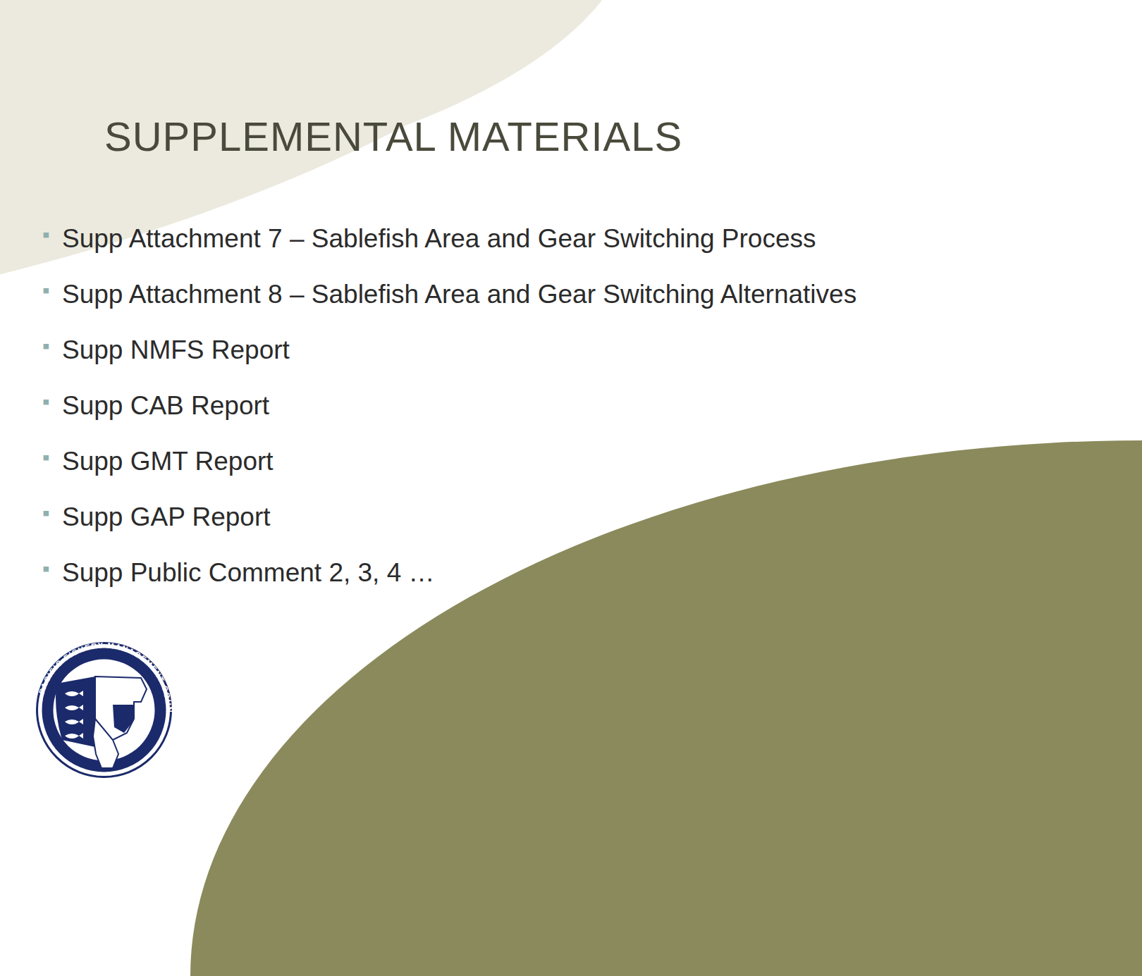Supplemental Materials
Supp Attachment 7 – Sablefish Area and Gear Switching Process
Supp Attachment 8 – Sablefish Area and Gear Switching Alternatives
Supp NMFS Report
Supp CAB Report
Supp GMT Report
Supp GAP Report
Supp Public Comment 2, 3, 4 …
PACIFIC FISHERY MANAGEMENT COUNCIL